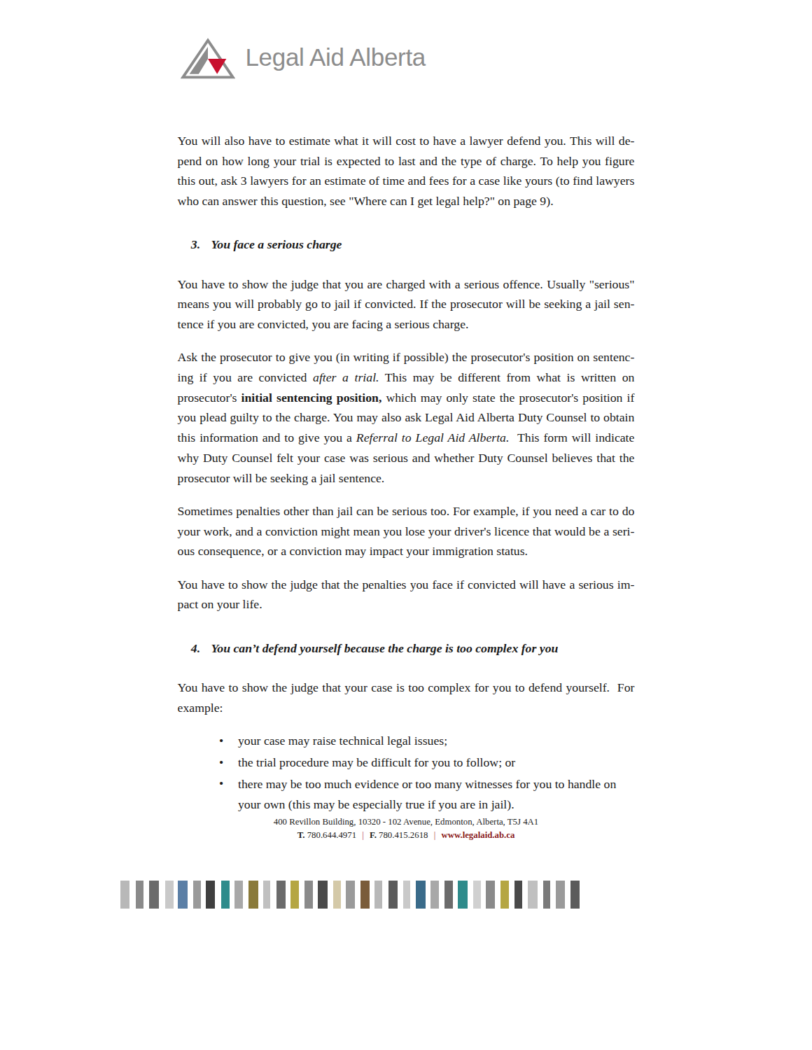Legal Aid Alberta
You will also have to estimate what it will cost to have a lawyer defend you. This will depend on how long your trial is expected to last and the type of charge. To help you figure this out, ask 3 lawyers for an estimate of time and fees for a case like yours (to find lawyers who can answer this question, see "Where can I get legal help?" on page 9).
3. You face a serious charge
You have to show the judge that you are charged with a serious offence. Usually "serious" means you will probably go to jail if convicted. If the prosecutor will be seeking a jail sentence if you are convicted, you are facing a serious charge.
Ask the prosecutor to give you (in writing if possible) the prosecutor's position on sentencing if you are convicted after a trial. This may be different from what is written on prosecutor's initial sentencing position, which may only state the prosecutor's position if you plead guilty to the charge. You may also ask Legal Aid Alberta Duty Counsel to obtain this information and to give you a Referral to Legal Aid Alberta. This form will indicate why Duty Counsel felt your case was serious and whether Duty Counsel believes that the prosecutor will be seeking a jail sentence.
Sometimes penalties other than jail can be serious too. For example, if you need a car to do your work, and a conviction might mean you lose your driver's licence that would be a serious consequence, or a conviction may impact your immigration status.
You have to show the judge that the penalties you face if convicted will have a serious impact on your life.
4. You can’t defend yourself because the charge is too complex for you
You have to show the judge that your case is too complex for you to defend yourself. For example:
your case may raise technical legal issues;
the trial procedure may be difficult for you to follow; or
there may be too much evidence or too many witnesses for you to handle on your own (this may be especially true if you are in jail).
400 Revillon Building, 10320 - 102 Avenue, Edmonton, Alberta, T5J 4A1
T. 780.644.4971 | F. 780.415.2618 | www.legalaid.ab.ca